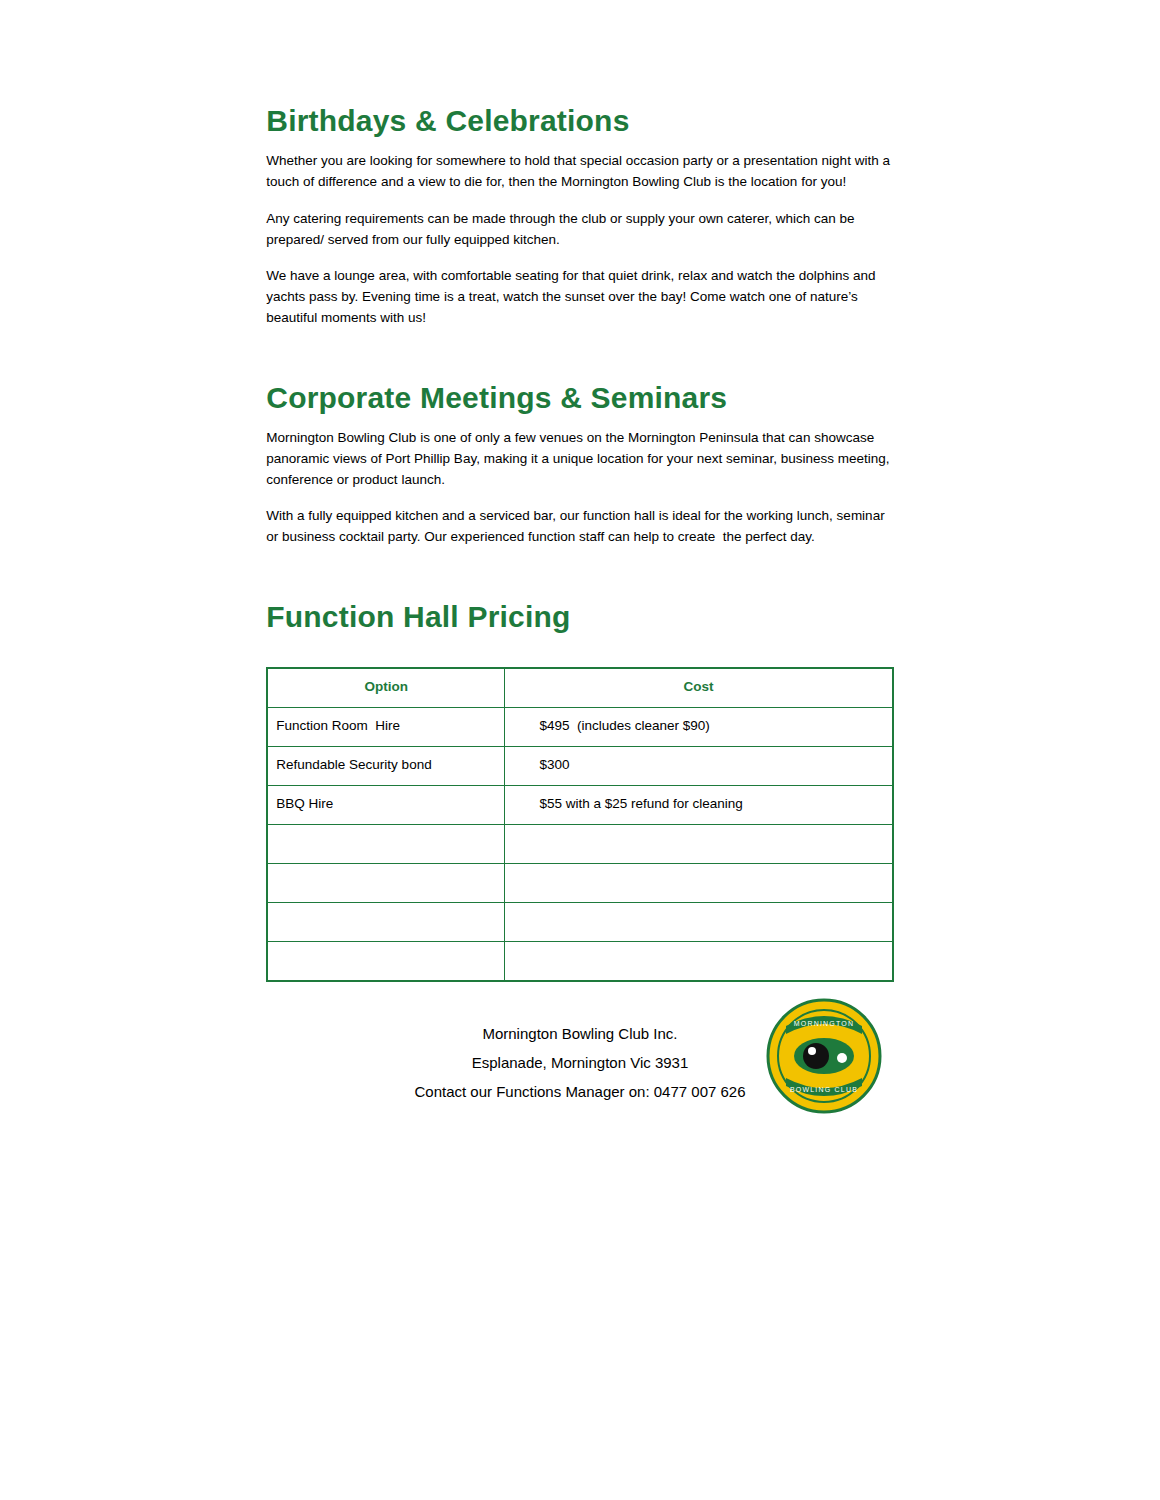Birthdays & Celebrations
Whether you are looking for somewhere to hold that special occasion party or a presentation night with a touch of difference and a view to die for, then the Mornington Bowling Club is the location for you!
Any catering requirements can be made through the club or supply your own caterer, which can be prepared/ served from our fully equipped kitchen.
We have a lounge area, with comfortable seating for that quiet drink, relax and watch the dolphins and yachts pass by. Evening time is a treat, watch the sunset over the bay! Come watch one of nature’s beautiful moments with us!
Corporate Meetings & Seminars
Mornington Bowling Club is one of only a few venues on the Mornington Peninsula that can showcase panoramic views of Port Phillip Bay, making it a unique location for your next seminar, business meeting, conference or product launch.
With a fully equipped kitchen and a serviced bar, our function hall is ideal for the working lunch, seminar or business cocktail party. Our experienced function staff can help to create the perfect day.
Function Hall Pricing
| Option | Cost |
| --- | --- |
| Function Room Hire | $495 (includes cleaner $90) |
| Refundable Security bond | $300 |
| BBQ Hire | $55 with a $25 refund for cleaning |
Mornington Bowling Club Inc.
Esplanade, Mornington Vic 3931
Contact our Functions Manager on: 0477 007 626
Mornington Bowling Club logo MORNINGTON BOWLING CLUB